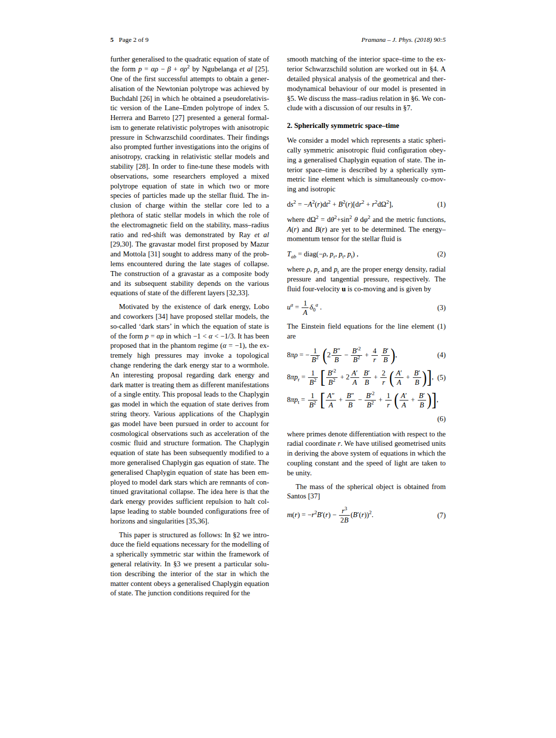5 Page 2 of 9
Pramana – J. Phys. (2018) 90:5
further generalised to the quadratic equation of state of the form p = αρ − β + σρ2 by Ngubelanga et al [25]. One of the first successful attempts to obtain a generalisation of the Newtonian polytrope was achieved by Buchdahl [26] in which he obtained a pseudorelativistic version of the Lane–Emden polytrope of index 5. Herrera and Barreto [27] presented a general formalism to generate relativistic polytropes with anisotropic pressure in Schwarzschild coordinates. Their findings also prompted further investigations into the origins of anisotropy, cracking in relativistic stellar models and stability [28]. In order to fine-tune these models with observations, some researchers employed a mixed polytrope equation of state in which two or more species of particles made up the stellar fluid. The inclusion of charge within the stellar core led to a plethora of static stellar models in which the role of the electromagnetic field on the stability, mass–radius ratio and red-shift was demonstrated by Ray et al [29,30]. The gravastar model first proposed by Mazur and Mottola [31] sought to address many of the problems encountered during the late stages of collapse. The construction of a gravastar as a composite body and its subsequent stability depends on the various equations of state of the different layers [32,33].
Motivated by the existence of dark energy, Lobo and coworkers [34] have proposed stellar models, the so-called ‘dark stars’ in which the equation of state is of the form p = αρ in which −1 < α < −1/3. It has been proposed that in the phantom regime (α = −1), the extremely high pressures may invoke a topological change rendering the dark energy star to a wormhole. An interesting proposal regarding dark energy and dark matter is treating them as different manifestations of a single entity. This proposal leads to the Chaplygin gas model in which the equation of state derives from string theory. Various applications of the Chaplygin gas model have been pursued in order to account for cosmological observations such as acceleration of the cosmic fluid and structure formation. The Chaplygin equation of state has been subsequently modified to a more generalised Chaplygin gas equation of state. The generalised Chaplygin equation of state has been employed to model dark stars which are remnants of continued gravitational collapse. The idea here is that the dark energy provides sufficient repulsion to halt collapse leading to stable bounded configurations free of horizons and singularities [35,36].
This paper is structured as follows: In §2 we introduce the field equations necessary for the modelling of a spherically symmetric star within the framework of general relativity. In §3 we present a particular solution describing the interior of the star in which the matter content obeys a generalised Chaplygin equation of state. The junction conditions required for the
smooth matching of the interior space–time to the exterior Schwarzschild solution are worked out in §4. A detailed physical analysis of the geometrical and thermodynamical behaviour of our model is presented in §5. We discuss the mass–radius relation in §6. We conclude with a discussion of our results in §7.
2. Spherically symmetric space–time
We consider a model which represents a static spherically symmetric anisotropic fluid configuration obeying a generalised Chaplygin equation of state. The interior space–time is described by a spherically symmetric line element which is simultaneously co-moving and isotropic
ds2 = −A2(r)dt2 + B2(r)[dr2 + r2dΩ2],
(1)
where dΩ2 = dθ2+sin2 θ dφ2 and the metric functions, A(r) and B(r) are yet to be determined. The energy–momentum tensor for the stellar fluid is
Tab = diag(−ρ, pr, pt, pt) ,
(2)
where ρ, pr and pt are the proper energy density, radial pressure and tangential pressure, respectively. The fluid four-velocity u is co-moving and is given by
ua = 1 A δ0a .
(3)
The Einstein field equations for the line element (1) are
8πρ = −1 B2 (2B″B − B′2 B2 + 4 r B′B),
(4)
8πpr = 1 B2 [B′2 B2 + 2A′A B′B + 2 r (A′A + B′B)],
(5)
8πpt = 1 B2 [A″A + B″B − B′2 B2 + 1 r (A′A + B′B)],
(6)
where primes denote differentiation with respect to the radial coordinate r. We have utilised geometrised units in deriving the above system of equations in which the coupling constant and the speed of light are taken to be unity.
The mass of the spherical object is obtained from Santos [37]
m(r) = −r2B′(r) − r32B(B′(r))2.
(7)